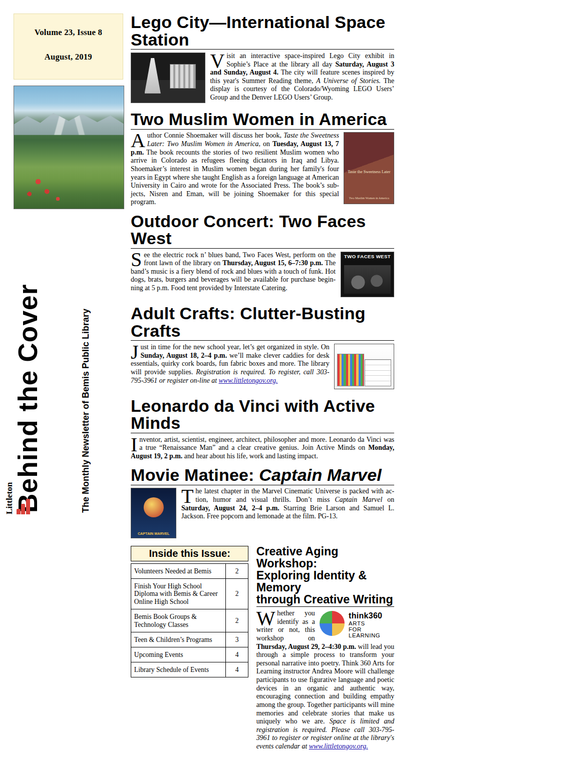Volume 23, Issue 8 August, 2019
Behind the Cover
The Monthly Newsletter of Bemis Public Library
Littleton
Lego City—International Space Station
Visit an interactive space-inspired Lego City exhibit in Sophie’s Place at the library all day Saturday, August 3 and Sunday, August 4. The city will feature scenes inspired by this year's Summer Reading theme, A Universe of Stories. The display is courtesy of the Colorado/Wyoming LEGO Users’ Group and the Denver LEGO Users’ Group.
Two Muslim Women in America
Author Connie Shoemaker will discuss her book, Taste the Sweetness Later: Two Muslim Women in America, on Tuesday, August 13, 7 p.m. The book recounts the stories of two resilient Muslim women who arrive in Colorado as refugees fleeing dictators in Iraq and Libya. Shoemaker’s interest in Muslim women began during her family's four years in Egypt where she taught English as a foreign language at American University in Cairo and wrote for the Associated Press. The book’s subjects, Nisren and Eman, will be joining Shoemaker for this special program.
Outdoor Concert: Two Faces West
See the electric rock n’ blues band, Two Faces West, perform on the front lawn of the library on Thursday, August 15, 6–7:30 p.m. The band’s music is a fiery blend of rock and blues with a touch of funk. Hot dogs, brats, burgers and beverages will be available for purchase beginning at 5 p.m. Food tent provided by Interstate Catering.
Adult Crafts: Clutter-Busting Crafts
Just in time for the new school year, let’s get organized in style. On Sunday, August 18, 2–4 p.m. we’ll make clever caddies for desk essentials, quirky cork boards, fun fabric boxes and more. The library will provide supplies. Registration is required. To register, call 303-795-3961 or register on-line at www.littletongov.org.
Leonardo da Vinci with Active Minds
Inventor, artist, scientist, engineer, architect, philosopher and more. Leonardo da Vinci was a true “Renaissance Man” and a clear creative genius. Join Active Minds on Monday, August 19, 2 p.m. and hear about his life, work and lasting impact.
Movie Matinee: Captain Marvel
The latest chapter in the Marvel Cinematic Universe is packed with action, humor and visual thrills. Don’t miss Captain Marvel on Saturday, August 24, 2–4 p.m. Starring Brie Larson and Samuel L. Jackson. Free popcorn and lemonade at the film. PG-13.
Inside this Issue:
| Volunteers Needed at Bemis | 2 |
| Finish Your High School Diploma with Bemis & Career Online High School | 2 |
| Bemis Book Groups & Technology Classes | 2 |
| Teen & Children’s Programs | 3 |
| Upcoming Events | 4 |
| Library Schedule of Events | 4 |
Creative Aging Workshop:
Exploring Identity & Memory
through Creative Writing
think360
ARTS
FOR LEARNING
Whether you identify as a writer or not, this workshop on Thursday, August 29, 2–4:30 p.m. will lead you through a simple process to transform your personal narrative into poetry. Think 360 Arts for Learning instructor Andrea Moore will challenge participants to use figurative language and poetic devices in an organic and authentic way, encouraging connection and building empathy among the group. Together participants will mine memories and celebrate stories that make us uniquely who we are. Space is limited and registration is required. Please call 303-795-3961 to register or register online at the library's events calendar at www.littletongov.org.